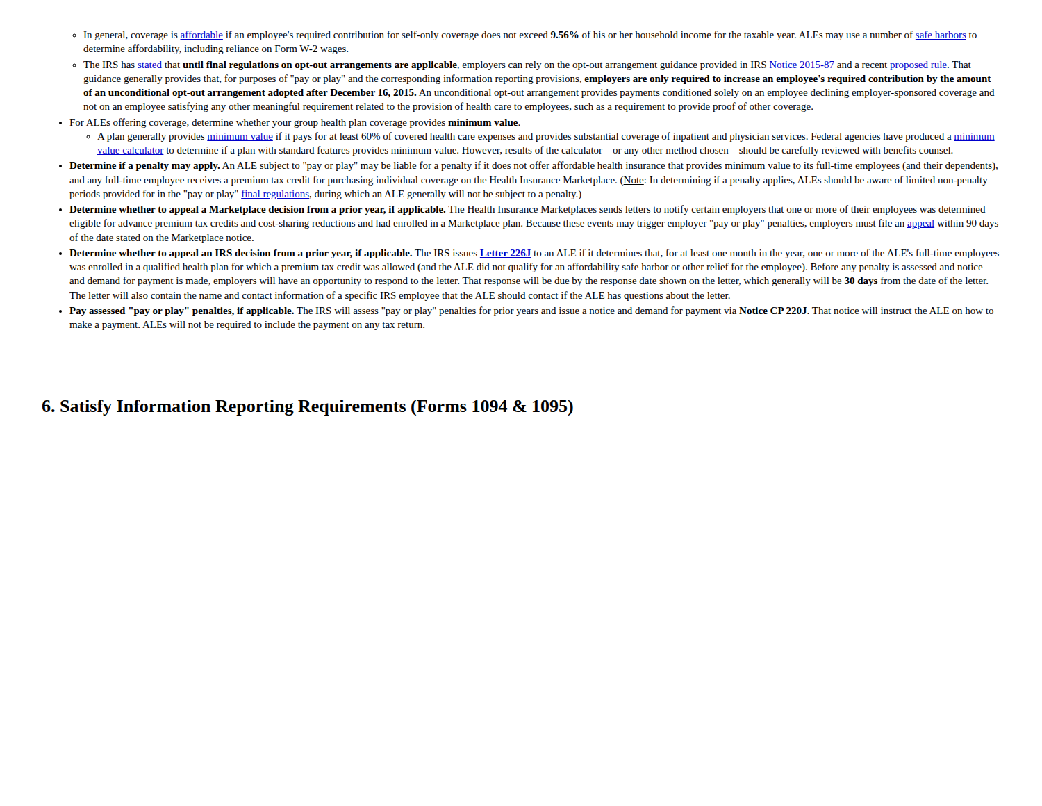In general, coverage is affordable if an employee's required contribution for self-only coverage does not exceed 9.56% of his or her household income for the taxable year. ALEs may use a number of safe harbors to determine affordability, including reliance on Form W-2 wages.
The IRS has stated that until final regulations on opt-out arrangements are applicable, employers can rely on the opt-out arrangement guidance provided in IRS Notice 2015-87 and a recent proposed rule. That guidance generally provides that, for purposes of "pay or play" and the corresponding information reporting provisions, employers are only required to increase an employee's required contribution by the amount of an unconditional opt-out arrangement adopted after December 16, 2015. An unconditional opt-out arrangement provides payments conditioned solely on an employee declining employer-sponsored coverage and not on an employee satisfying any other meaningful requirement related to the provision of health care to employees, such as a requirement to provide proof of other coverage.
For ALEs offering coverage, determine whether your group health plan coverage provides minimum value.
A plan generally provides minimum value if it pays for at least 60% of covered health care expenses and provides substantial coverage of inpatient and physician services. Federal agencies have produced a minimum value calculator to determine if a plan with standard features provides minimum value. However, results of the calculator—or any other method chosen—should be carefully reviewed with benefits counsel.
Determine if a penalty may apply. An ALE subject to "pay or play" may be liable for a penalty if it does not offer affordable health insurance that provides minimum value to its full-time employees (and their dependents), and any full-time employee receives a premium tax credit for purchasing individual coverage on the Health Insurance Marketplace. (Note: In determining if a penalty applies, ALEs should be aware of limited non-penalty periods provided for in the "pay or play" final regulations, during which an ALE generally will not be subject to a penalty.)
Determine whether to appeal a Marketplace decision from a prior year, if applicable. The Health Insurance Marketplaces sends letters to notify certain employers that one or more of their employees was determined eligible for advance premium tax credits and cost-sharing reductions and had enrolled in a Marketplace plan. Because these events may trigger employer "pay or play" penalties, employers must file an appeal within 90 days of the date stated on the Marketplace notice.
Determine whether to appeal an IRS decision from a prior year, if applicable. The IRS issues Letter 226J to an ALE if it determines that, for at least one month in the year, one or more of the ALE's full-time employees was enrolled in a qualified health plan for which a premium tax credit was allowed (and the ALE did not qualify for an affordability safe harbor or other relief for the employee). Before any penalty is assessed and notice and demand for payment is made, employers will have an opportunity to respond to the letter. That response will be due by the response date shown on the letter, which generally will be 30 days from the date of the letter. The letter will also contain the name and contact information of a specific IRS employee that the ALE should contact if the ALE has questions about the letter.
Pay assessed "pay or play" penalties, if applicable. The IRS will assess "pay or play" penalties for prior years and issue a notice and demand for payment via Notice CP 220J. That notice will instruct the ALE on how to make a payment. ALEs will not be required to include the payment on any tax return.
6. Satisfy Information Reporting Requirements (Forms 1094 & 1095)